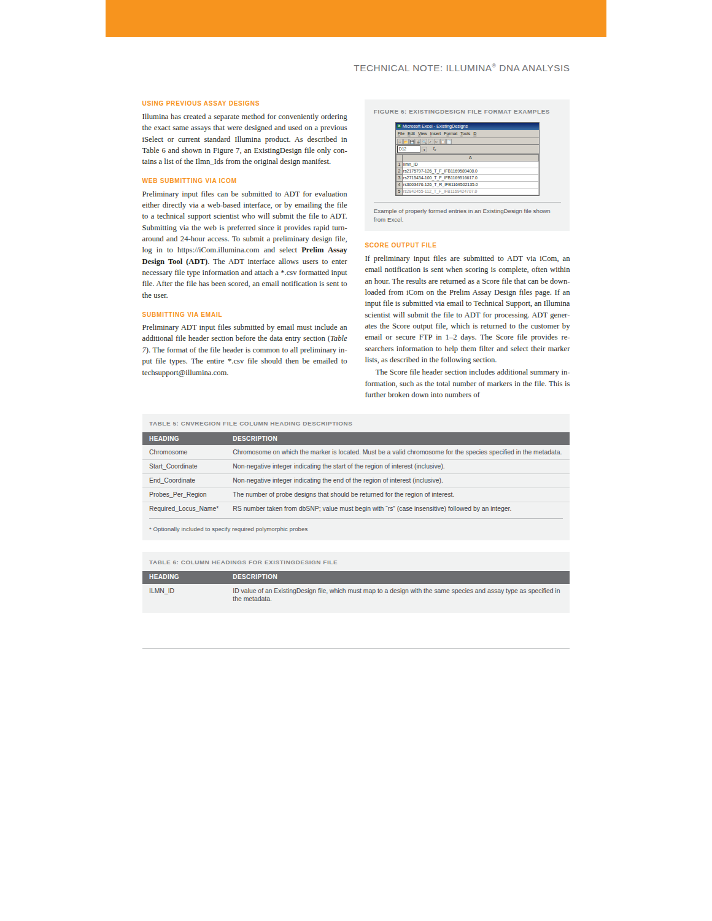TECHNICAL NOTE: ILLUMINA® DNA ANALYSIS
Using Previous Assay Designs
Illumina has created a separate method for conveniently ordering the exact same assays that were designed and used on a previous iSelect or current standard Illumina product. As described in Table 6 and shown in Figure 7, an ExistingDesign file only contains a list of the Ilmn_Ids from the original design manifest.
Web Submitting via iCom
Preliminary input files can be submitted to ADT for evaluation either directly via a web-based interface, or by emailing the file to a technical support scientist who will submit the file to ADT. Submitting via the web is preferred since it provides rapid turnaround and 24-hour access. To submit a preliminary design file, log in to https://iCom.illumina.com and select Prelim Assay Design Tool (ADT). The ADT interface allows users to enter necessary file type information and attach a *.csv formatted input file. After the file has been scored, an email notification is sent to the user.
Submitting via Email
Preliminary ADT input files submitted by email must include an additional file header section before the data entry section (Table 7). The format of the file header is common to all preliminary input file types. The entire *.csv file should then be emailed to techsupport@illumina.com.
Figure 6: ExistingDesign File Format Examples
X Microsoft Excel - ExistingDesigns
File Edit View Insert Format Tools D
□📂💾🖨🔍✓✂📋📄
D12 ▾ fx
| | A |
| --- | --- |
| 1 | Ilmn_ID |
| 2 | rs2175797-126_T_F_IFB1169589408.0 |
| 3 | rs2715434-100_T_F_IFB1169516617.0 |
| 4 | rs3003476-126_T_R_IFB1169502135.0 |
| 5 | rs2842455-112_T_F_IFB1169424707.0 |
Example of properly formed entries in an ExistingDesign file shown from Excel.
Score Output File
If preliminary input files are submitted to ADT via iCom, an email notification is sent when scoring is complete, often within an hour. The results are returned as a Score file that can be downloaded from iCom on the Prelim Assay Design files page. If an input file is submitted via email to Technical Support, an Illumina scientist will submit the file to ADT for processing. ADT generates the Score output file, which is returned to the customer by email or secure FTP in 1–2 days. The Score file provides researchers information to help them filter and select their marker lists, as described in the following section.
The Score file header section includes additional summary information, such as the total number of markers in the file. This is further broken down into numbers of
Table 5: CNVRegion File Column Heading Descriptions
| Heading | Description |
| --- | --- |
| Chromosome | Chromosome on which the marker is located. Must be a valid chromosome for the species specified in the metadata. |
| Start_Coordinate | Non-negative integer indicating the start of the region of interest (inclusive). |
| End_Coordinate | Non-negative integer indicating the end of the region of interest (inclusive). |
| Probes_Per_Region | The number of probe designs that should be returned for the region of interest. |
| Required_Locus_Name* | RS number taken from dbSNP; value must begin with “rs” (case insensitive) followed by an integer. |
* Optionally included to specify required polymorphic probes
Table 6: Column Headings for ExistingDesign File
| Heading | Description |
| --- | --- |
| ILMN_ID | ID value of an ExistingDesign file, which must map to a design with the same species and assay type as specified in the metadata. |